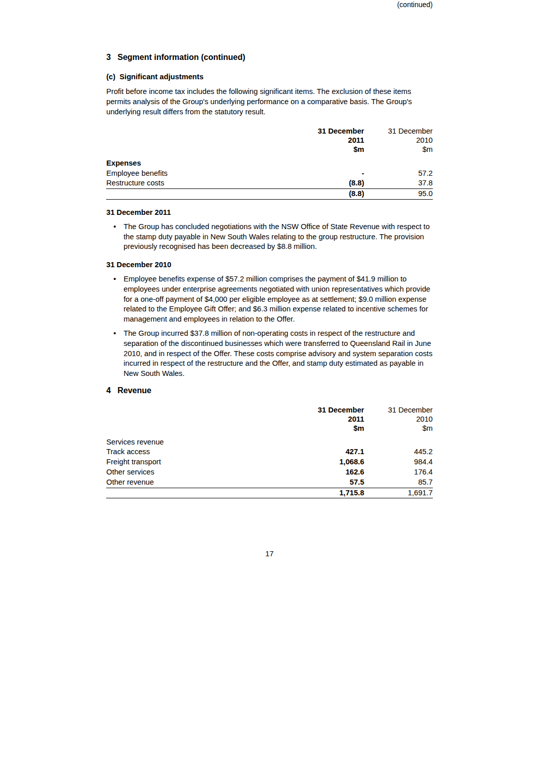(continued)
3 Segment information (continued)
(c) Significant adjustments
Profit before income tax includes the following significant items. The exclusion of these items permits analysis of the Group's underlying performance on a comparative basis. The Group's underlying result differs from the statutory result.
| | 31 December 2011 $m | 31 December 2010 $m |
| Expenses | | |
| Employee benefits | - | 57.2 |
| Restructure costs | (8.8) | 37.8 |
| | (8.8) | 95.0 |
31 December 2011
The Group has concluded negotiations with the NSW Office of State Revenue with respect to the stamp duty payable in New South Wales relating to the group restructure. The provision previously recognised has been decreased by $8.8 million.
31 December 2010
Employee benefits expense of $57.2 million comprises the payment of $41.9 million to employees under enterprise agreements negotiated with union representatives which provide for a one-off payment of $4,000 per eligible employee as at settlement; $9.0 million expense related to the Employee Gift Offer; and $6.3 million expense related to incentive schemes for management and employees in relation to the Offer.
The Group incurred $37.8 million of non-operating costs in respect of the restructure and separation of the discontinued businesses which were transferred to Queensland Rail in June 2010, and in respect of the Offer. These costs comprise advisory and system separation costs incurred in respect of the restructure and the Offer, and stamp duty estimated as payable in New South Wales.
4 Revenue
| | 31 December 2011 $m | 31 December 2010 $m |
| Services revenue | | |
| Track access | 427.1 | 445.2 |
| Freight transport | 1,068.6 | 984.4 |
| Other services | 162.6 | 176.4 |
| Other revenue | 57.5 | 85.7 |
| | 1,715.8 | 1,691.7 |
17